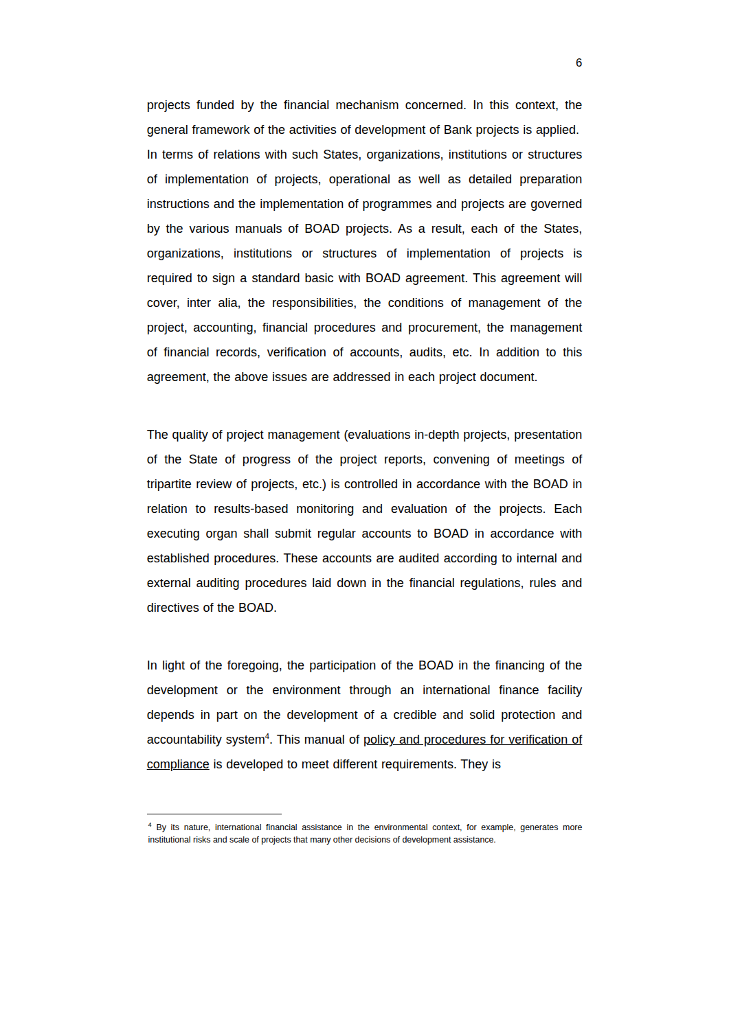6
projects funded by the financial mechanism concerned. In this context, the general framework of the activities of development of Bank projects is applied.
In terms of relations with such States, organizations, institutions or structures of implementation of projects, operational as well as detailed preparation instructions and the implementation of programmes and projects are governed by the various manuals of BOAD projects. As a result, each of the States, organizations, institutions or structures of implementation of projects is required to sign a standard basic with BOAD agreement. This agreement will cover, inter alia, the responsibilities, the conditions of management of the project, accounting, financial procedures and procurement, the management of financial records, verification of accounts, audits, etc. In addition to this agreement, the above issues are addressed in each project document.
The quality of project management (evaluations in-depth projects, presentation of the State of progress of the project reports, convening of meetings of tripartite review of projects, etc.) is controlled in accordance with the BOAD in relation to results-based monitoring and evaluation of the projects. Each executing organ shall submit regular accounts to BOAD in accordance with established procedures. These accounts are audited according to internal and external auditing procedures laid down in the financial regulations, rules and directives of the BOAD.
In light of the foregoing, the participation of the BOAD in the financing of the development or the environment through an international finance facility depends in part on the development of a credible and solid protection and accountability system4. This manual of policy and procedures for verification of compliance is developed to meet different requirements. They is
4 By its nature, international financial assistance in the environmental context, for example, generates more institutional risks and scale of projects that many other decisions of development assistance.